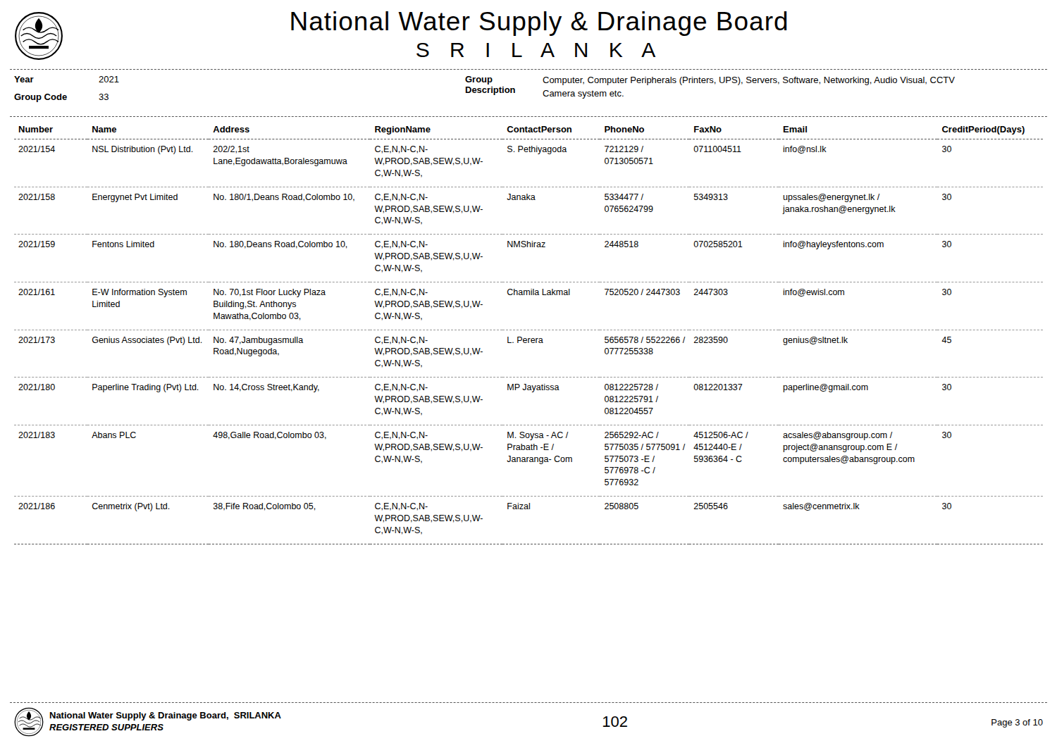National Water Supply & Drainage Board
S R I L A N K A
Year
2021
Group Code
33
Group
Description
Computer, Computer Peripherals (Printers, UPS), Servers, Software, Networking, Audio Visual, CCTV Camera system etc.
| Number | Name | Address | RegionName | ContactPerson | PhoneNo | FaxNo | Email | CreditPeriod(Days) |
| --- | --- | --- | --- | --- | --- | --- | --- | --- |
| 2021/154 | NSL Distribution (Pvt) Ltd. | 202/2,1st Lane,Egodawatta,Boralesgamuwa | C,E,N,N-C,N-W,PROD,SAB,SEW,S,U,W-C,W-N,W-S, | S. Pethiyagoda | 7212129 / 0713050571 | 0711004511 | info@nsl.lk | 30 |
| 2021/158 | Energynet Pvt Limited | No. 180/1,Deans Road,Colombo 10, | C,E,N,N-C,N-W,PROD,SAB,SEW,S,U,W-C,W-N,W-S, | Janaka | 5334477 / 0765624799 | 5349313 | upssales@energynet.lk / janaka.roshan@energynet.lk | 30 |
| 2021/159 | Fentons Limited | No. 180,Deans Road,Colombo 10, | C,E,N,N-C,N-W,PROD,SAB,SEW,S,U,W-C,W-N,W-S, | NMShiraz | 2448518 | 0702585201 | info@hayleysfentons.com | 30 |
| 2021/161 | E-W Information System Limited | No. 70,1st Floor Lucky Plaza Building,St. Anthonys Mawatha,Colombo 03, | C,E,N,N-C,N-W,PROD,SAB,SEW,S,U,W-C,W-N,W-S, | Chamila Lakmal | 7520520 / 2447303 | 2447303 | info@ewisl.com | 30 |
| 2021/173 | Genius Associates (Pvt) Ltd. | No. 47,Jambugasmulla Road,Nugegoda, | C,E,N,N-C,N-W,PROD,SAB,SEW,S,U,W-C,W-N,W-S, | L. Perera | 5656578 / 5522266 / 0777255338 | 2823590 | genius@sltnet.lk | 45 |
| 2021/180 | Paperline Trading (Pvt) Ltd. | No. 14,Cross Street,Kandy, | C,E,N,N-C,N-W,PROD,SAB,SEW,S,U,W-C,W-N,W-S, | MP Jayatissa | 0812225728 / 0812225791 / 0812204557 | 0812201337 | paperline@gmail.com | 30 |
| 2021/183 | Abans PLC | 498,Galle Road,Colombo 03, | C,E,N,N-C,N-W,PROD,SAB,SEW,S,U,W-C,W-N,W-S, | M. Soysa - AC / Prabath -E / Janaranga- Com | 2565292-AC / 5775035 / 5775091 / 5775073 -E / 5776978 -C / 5776932 | 4512506-AC / 4512440-E / 5936364 - C | acsales@abansgroup.com / project@anansgroup.com E / computersales@abansgroup.com | 30 |
| 2021/186 | Cenmetrix (Pvt) Ltd. | 38,Fife Road,Colombo 05, | C,E,N,N-C,N-W,PROD,SAB,SEW,S,U,W-C,W-N,W-S, | Faizal | 2508805 | 2505546 | sales@cenmetrix.lk | 30 |
National Water Supply & Drainage Board, SRILANKA
REGISTERED SUPPLIERS
102
Page 3 of 10